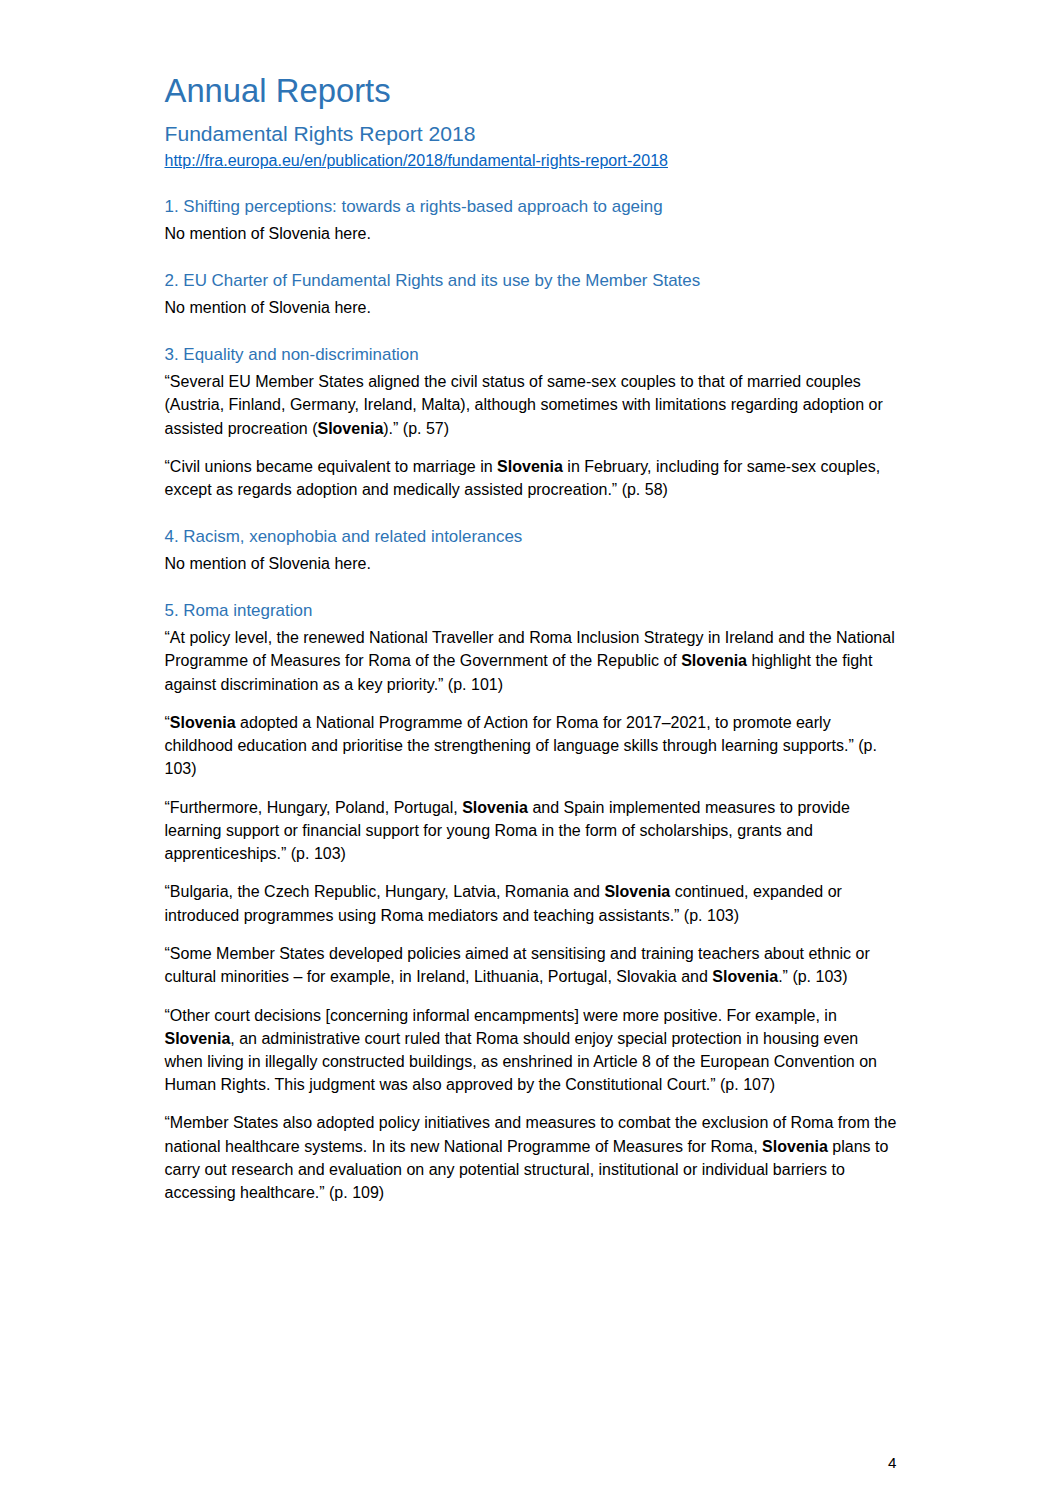Annual Reports
Fundamental Rights Report 2018
http://fra.europa.eu/en/publication/2018/fundamental-rights-report-2018
1. Shifting perceptions: towards a rights-based approach to ageing
No mention of Slovenia here.
2. EU Charter of Fundamental Rights and its use by the Member States
No mention of Slovenia here.
3. Equality and non-discrimination
“Several EU Member States aligned the civil status of same-sex couples to that of married couples (Austria, Finland, Germany, Ireland, Malta), although sometimes with limitations regarding adoption or assisted procreation (Slovenia).” (p. 57)
“Civil unions became equivalent to marriage in Slovenia in February, including for same-sex couples, except as regards adoption and medically assisted procreation.” (p. 58)
4. Racism, xenophobia and related intolerances
No mention of Slovenia here.
5. Roma integration
“At policy level, the renewed National Traveller and Roma Inclusion Strategy in Ireland and the National Programme of Measures for Roma of the Government of the Republic of Slovenia highlight the fight against discrimination as a key priority.” (p. 101)
“Slovenia adopted a National Programme of Action for Roma for 2017–2021, to promote early childhood education and prioritise the strengthening of language skills through learning supports.” (p. 103)
“Furthermore, Hungary, Poland, Portugal, Slovenia and Spain implemented measures to provide learning support or financial support for young Roma in the form of scholarships, grants and apprenticeships.” (p. 103)
“Bulgaria, the Czech Republic, Hungary, Latvia, Romania and Slovenia continued, expanded or introduced programmes using Roma mediators and teaching assistants.” (p. 103)
“Some Member States developed policies aimed at sensitising and training teachers about ethnic or cultural minorities – for example, in Ireland, Lithuania, Portugal, Slovakia and Slovenia.” (p. 103)
“Other court decisions [concerning informal encampments] were more positive. For example, in Slovenia, an administrative court ruled that Roma should enjoy special protection in housing even when living in illegally constructed buildings, as enshrined in Article 8 of the European Convention on Human Rights. This judgment was also approved by the Constitutional Court.” (p. 107)
“Member States also adopted policy initiatives and measures to combat the exclusion of Roma from the national healthcare systems. In its new National Programme of Measures for Roma, Slovenia plans to carry out research and evaluation on any potential structural, institutional or individual barriers to accessing healthcare.” (p. 109)
4